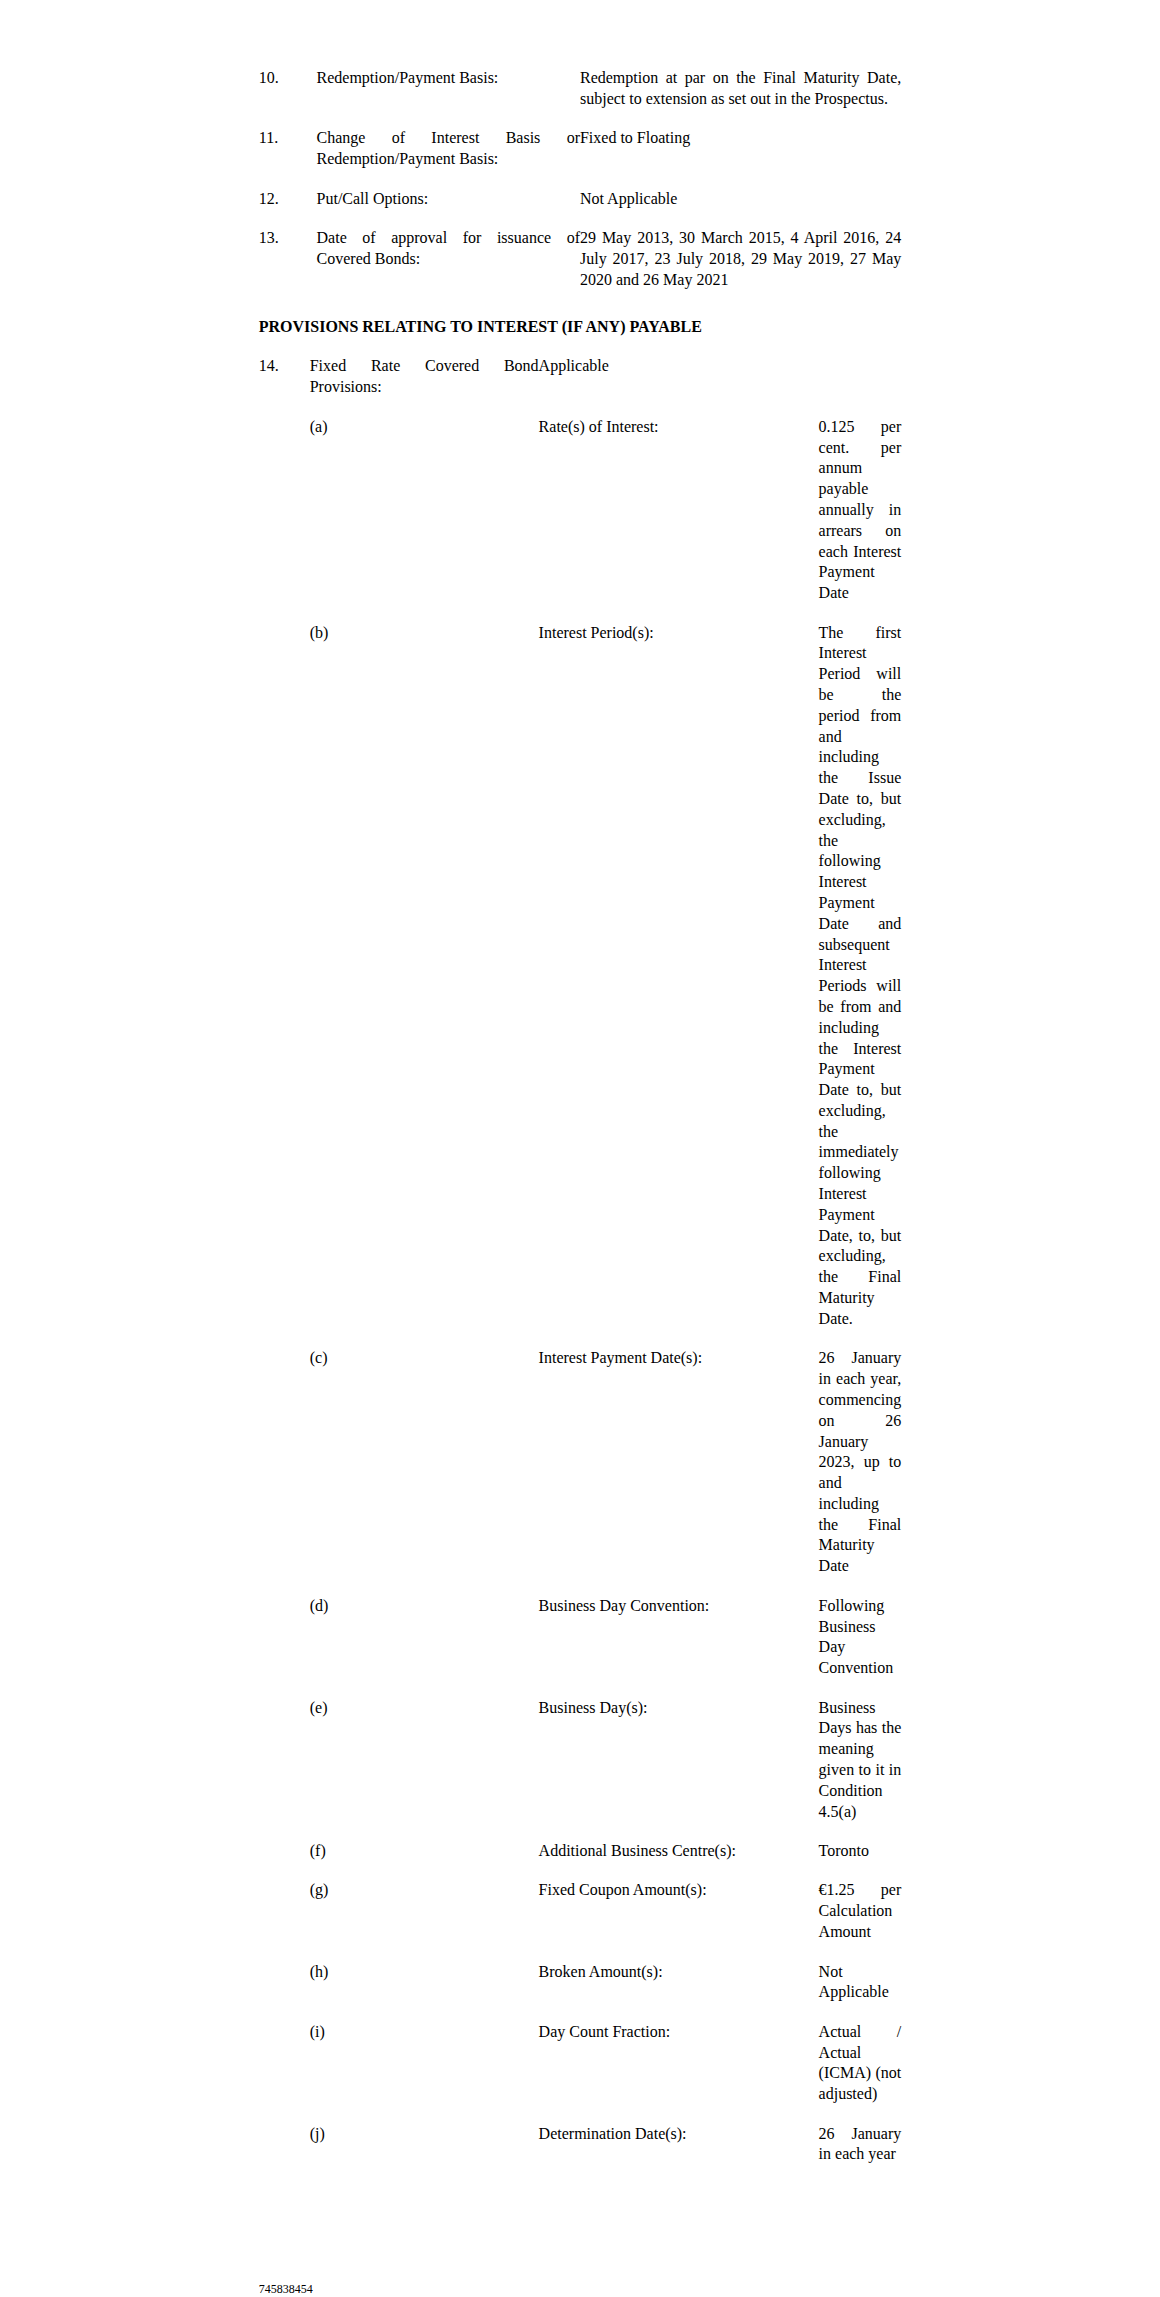| 10. | Redemption/Payment Basis: | Redemption at par on the Final Maturity Date, subject to extension as set out in the Prospectus. |
| 11. | Change of Interest Basis or Redemption/Payment Basis: | Fixed to Floating |
| 12. | Put/Call Options: | Not Applicable |
| 13. | Date of approval for issuance of Covered Bonds: | 29 May 2013, 30 March 2015, 4 April 2016, 24 July 2017, 23 July 2018, 29 May 2019, 27 May 2020 and 26 May 2021 |
PROVISIONS RELATING TO INTEREST (IF ANY) PAYABLE
| 14. | Fixed Rate Covered Bond Provisions: | Applicable |
| | (a) | Rate(s) of Interest: | 0.125 per cent. per annum payable annually in arrears on each Interest Payment Date |
| | (b) | Interest Period(s): | The first Interest Period will be the period from and including the Issue Date to, but excluding, the following Interest Payment Date and subsequent Interest Periods will be from and including the Interest Payment Date to, but excluding, the immediately following Interest Payment Date, to, but excluding, the Final Maturity Date. |
| | (c) | Interest Payment Date(s): | 26 January in each year, commencing on 26 January 2023, up to and including the Final Maturity Date |
| | (d) | Business Day Convention: | Following Business Day Convention |
| | (e) | Business Day(s): | Business Days has the meaning given to it in Condition 4.5(a) |
| | (f) | Additional Business Centre(s): | Toronto |
| | (g) | Fixed Coupon Amount(s): | €1.25 per Calculation Amount |
| | (h) | Broken Amount(s): | Not Applicable |
| | (i) | Day Count Fraction: | Actual / Actual (ICMA) (not adjusted) |
| | (j) | Determination Date(s): | 26 January in each year |
745838454